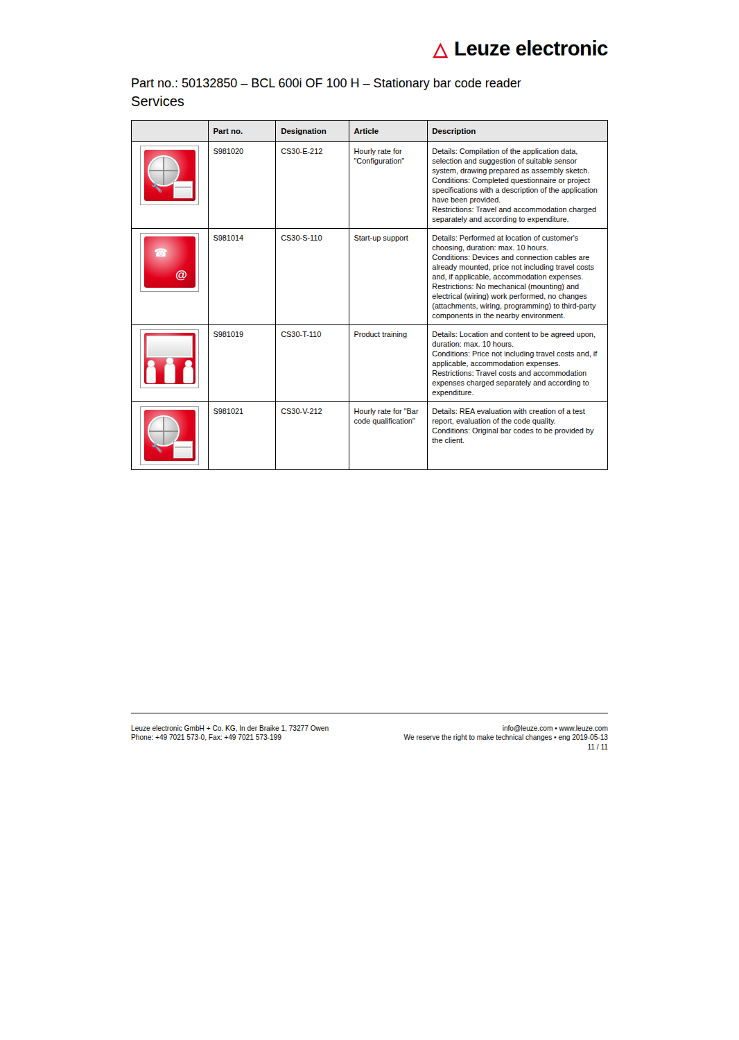△ Leuze electronic
Part no.: 50132850 – BCL 600i OF 100 H – Stationary bar code reader
Services
| | Part no. | Designation | Article | Description |
| --- | --- | --- | --- | --- |
| 🔧 | S981020 | CS30-E-212 | Hourly rate for "Configuration" | Details: Compilation of the application data, selection and suggestion of suitable sensor system, drawing prepared as assembly sketch. Conditions: Completed questionnaire or project specifications with a description of the application have been provided. Restrictions: Travel and accommodation charged separately and according to expenditure. |
| ☎ @ | S981014 | CS30-S-110 | Start-up support | Details: Performed at location of customer's choosing, duration: max. 10 hours. Conditions: Devices and connection cables are already mounted, price not including travel costs and, if applicable, accommodation expenses. Restrictions: No mechanical (mounting) and electrical (wiring) work performed, no changes (attachments, wiring, programming) to third-party components in the nearby environment. |
| | S981019 | CS30-T-110 | Product training | Details: Location and content to be agreed upon, duration: max. 10 hours. Conditions: Price not including travel costs and, if applicable, accommodation expenses. Restrictions: Travel costs and accommodation expenses charged separately and according to expenditure. |
| 🔧 | S981021 | CS30-V-212 | Hourly rate for "Bar code qualification" | Details: REA evaluation with creation of a test report, evaluation of the code quality. Conditions: Original bar codes to be provided by the client. |
Leuze electronic GmbH + Co. KG, In der Braike 1, 73277 Owen
Phone: +49 7021 573-0, Fax: +49 7021 573-199
info@leuze.com • www.leuze.com
We reserve the right to make technical changes • eng 2019-05-13
11 / 11